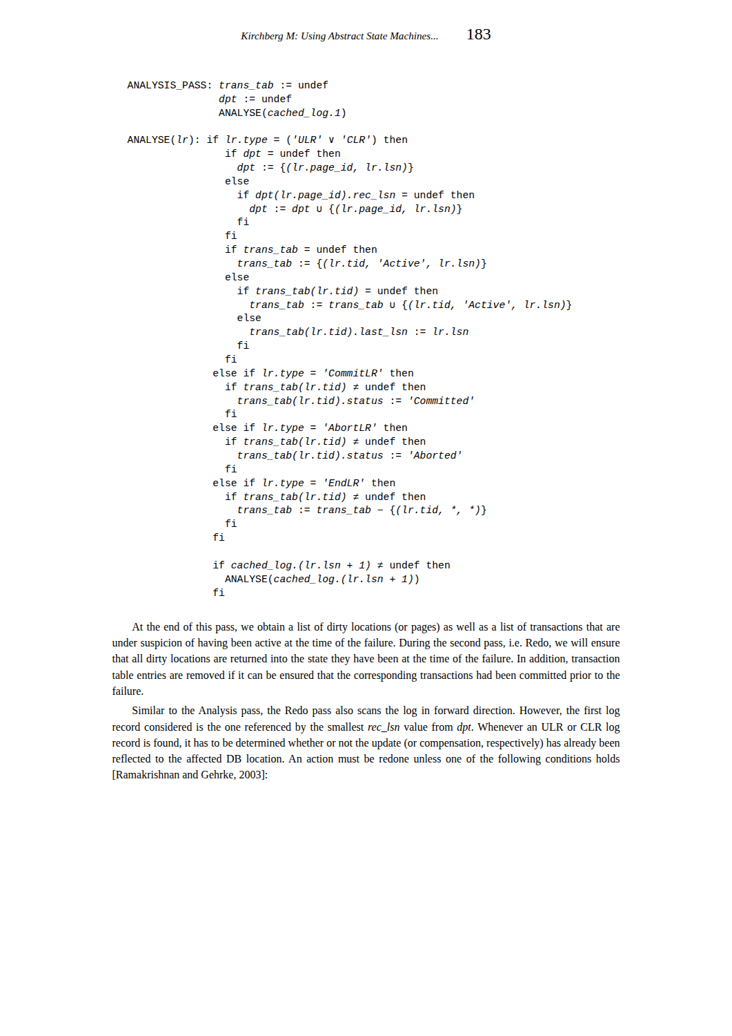Kirchberg M: Using Abstract State Machines... 183
ANALYSIS_PASS: trans_tab := undef
               dpt := undef
               ANALYSE(cached_log.1)

ANALYSE(lr): if lr.type = ('ULR' ∨ 'CLR') then
                if dpt = undef then
                  dpt := {(lr.page_id, lr.lsn)}
                else
                  if dpt(lr.page_id).rec_lsn = undef then
                    dpt := dpt ∪ {(lr.page_id, lr.lsn)}
                  fi
                fi
                if trans_tab = undef then
                  trans_tab := {(lr.tid, 'Active', lr.lsn)}
                else
                  if trans_tab(lr.tid) = undef then
                    trans_tab := trans_tab ∪ {(lr.tid, 'Active', lr.lsn)}
                  else
                    trans_tab(lr.tid).last_lsn := lr.lsn
                  fi
                fi
              else if lr.type = 'CommitLR' then
                if trans_tab(lr.tid) ≠ undef then
                  trans_tab(lr.tid).status := 'Committed'
                fi
              else if lr.type = 'AbortLR' then
                if trans_tab(lr.tid) ≠ undef then
                  trans_tab(lr.tid).status := 'Aborted'
                fi
              else if lr.type = 'EndLR' then
                if trans_tab(lr.tid) ≠ undef then
                  trans_tab := trans_tab − {(lr.tid, *, *)}
                fi
              fi

              if cached_log.(lr.lsn + 1) ≠ undef then
                ANALYSE(cached_log.(lr.lsn + 1))
              fi
At the end of this pass, we obtain a list of dirty locations (or pages) as well as a list of transactions that are under suspicion of having been active at the time of the failure. During the second pass, i.e. Redo, we will ensure that all dirty locations are returned into the state they have been at the time of the failure. In addition, transaction table entries are removed if it can be ensured that the corresponding transactions had been committed prior to the failure.
Similar to the Analysis pass, the Redo pass also scans the log in forward direction. However, the first log record considered is the one referenced by the smallest rec_lsn value from dpt. Whenever an ULR or CLR log record is found, it has to be determined whether or not the update (or compensation, respectively) has already been reflected to the affected DB location. An action must be redone unless one of the following conditions holds [Ramakrishnan and Gehrke, 2003]: